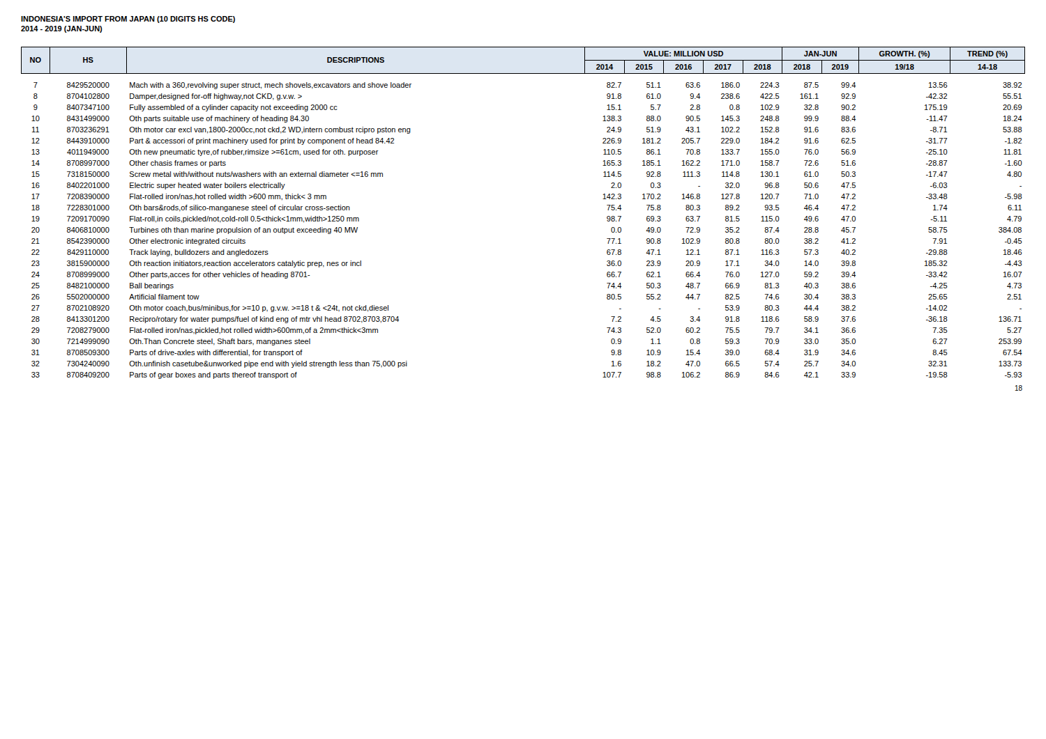INDONESIA'S IMPORT FROM JAPAN (10 DIGITS HS CODE)
2014 - 2019 (JAN-JUN)
| NO | HS | DESCRIPTIONS | VALUE: MILLION USD | JAN-JUN | GROWTH. (%) | TREND (%) |
| --- | --- | --- | --- | --- | --- | --- |
| 2014 | 2015 | 2016 | 2017 | 2018 | 2018 | 2019 | 19/18 | 14-18 |
| 7 | 8429520000 | Mach with a 360,revolving super struct, mech shovels,excavators and shove loader | 82.7 | 51.1 | 63.6 | 186.0 | 224.3 | 87.5 | 99.4 | 13.56 | 38.92 |
| 8 | 8704102800 | Damper,designed for-off highway,not CKD, g.v.w. > | 91.8 | 61.0 | 9.4 | 238.6 | 422.5 | 161.1 | 92.9 | -42.32 | 55.51 |
| 9 | 8407347100 | Fully assembled of a cylinder capacity not exceeding 2000 cc | 15.1 | 5.7 | 2.8 | 0.8 | 102.9 | 32.8 | 90.2 | 175.19 | 20.69 |
| 10 | 8431499000 | Oth parts suitable use of machinery of heading 84.30 | 138.3 | 88.0 | 90.5 | 145.3 | 248.8 | 99.9 | 88.4 | -11.47 | 18.24 |
| 11 | 8703236291 | Oth motor car excl van,1800-2000cc,not ckd,2 WD,intern combust rcipro pston eng | 24.9 | 51.9 | 43.1 | 102.2 | 152.8 | 91.6 | 83.6 | -8.71 | 53.88 |
| 12 | 8443910000 | Part & accessori of print machinery used for print by component of head 84.42 | 226.9 | 181.2 | 205.7 | 229.0 | 184.2 | 91.6 | 62.5 | -31.77 | -1.82 |
| 13 | 4011949000 | Oth new pneumatic tyre,of rubber,rimsize >=61cm, used for oth. purposer | 110.5 | 86.1 | 70.8 | 133.7 | 155.0 | 76.0 | 56.9 | -25.10 | 11.81 |
| 14 | 8708997000 | Other chasis frames or parts | 165.3 | 185.1 | 162.2 | 171.0 | 158.7 | 72.6 | 51.6 | -28.87 | -1.60 |
| 15 | 7318150000 | Screw metal with/without nuts/washers with an external diameter <=16 mm | 114.5 | 92.8 | 111.3 | 114.8 | 130.1 | 61.0 | 50.3 | -17.47 | 4.80 |
| 16 | 8402201000 | Electric super heated water boilers electrically | 2.0 | 0.3 | - | 32.0 | 96.8 | 50.6 | 47.5 | -6.03 | - |
| 17 | 7208390000 | Flat-rolled iron/nas,hot rolled width >600 mm, thick< 3 mm | 142.3 | 170.2 | 146.8 | 127.8 | 120.7 | 71.0 | 47.2 | -33.48 | -5.98 |
| 18 | 7228301000 | Oth bars&rods,of silico-manganese steel of circular cross-section | 75.4 | 75.8 | 80.3 | 89.2 | 93.5 | 46.4 | 47.2 | 1.74 | 6.11 |
| 19 | 7209170090 | Flat-roll,in coils,pickled/not,cold-roll 0.5<thick<1mm,width>1250 mm | 98.7 | 69.3 | 63.7 | 81.5 | 115.0 | 49.6 | 47.0 | -5.11 | 4.79 |
| 20 | 8406810000 | Turbines oth than marine propulsion of an output exceeding 40 MW | 0.0 | 49.0 | 72.9 | 35.2 | 87.4 | 28.8 | 45.7 | 58.75 | 384.08 |
| 21 | 8542390000 | Other electronic integrated circuits | 77.1 | 90.8 | 102.9 | 80.8 | 80.0 | 38.2 | 41.2 | 7.91 | -0.45 |
| 22 | 8429110000 | Track laying, bulldozers and angledozers | 67.8 | 47.1 | 12.1 | 87.1 | 116.3 | 57.3 | 40.2 | -29.88 | 18.46 |
| 23 | 3815900000 | Oth reaction initiators,reaction accelerators catalytic prep, nes or incl | 36.0 | 23.9 | 20.9 | 17.1 | 34.0 | 14.0 | 39.8 | 185.32 | -4.43 |
| 24 | 8708999000 | Other parts,acces for other vehicles of heading 8701- | 66.7 | 62.1 | 66.4 | 76.0 | 127.0 | 59.2 | 39.4 | -33.42 | 16.07 |
| 25 | 8482100000 | Ball bearings | 74.4 | 50.3 | 48.7 | 66.9 | 81.3 | 40.3 | 38.6 | -4.25 | 4.73 |
| 26 | 5502000000 | Artificial filament tow | 80.5 | 55.2 | 44.7 | 82.5 | 74.6 | 30.4 | 38.3 | 25.65 | 2.51 |
| 27 | 8702108920 | Oth motor coach,bus/minibus,for >=10 p, g.v.w. >=18 t & <24t, not ckd,diesel | - | - | - | 53.9 | 80.3 | 44.4 | 38.2 | -14.02 | - |
| 28 | 8413301200 | Recipro/rotary for water pumps/fuel of kind eng of mtr vhl head 8702,8703,8704 | 7.2 | 4.5 | 3.4 | 91.8 | 118.6 | 58.9 | 37.6 | -36.18 | 136.71 |
| 29 | 7208279000 | Flat-rolled iron/nas,pickled,hot rolled width>600mm,of a 2mm<thick<3mm | 74.3 | 52.0 | 60.2 | 75.5 | 79.7 | 34.1 | 36.6 | 7.35 | 5.27 |
| 30 | 7214999090 | Oth.Than Concrete steel, Shaft bars, manganes steel | 0.9 | 1.1 | 0.8 | 59.3 | 70.9 | 33.0 | 35.0 | 6.27 | 253.99 |
| 31 | 8708509300 | Parts of drive-axles with differential, for transport of | 9.8 | 10.9 | 15.4 | 39.0 | 68.4 | 31.9 | 34.6 | 8.45 | 67.54 |
| 32 | 7304240090 | Oth.unfinish casetube&unworked pipe end with yield strength less than 75,000 psi | 1.6 | 18.2 | 47.0 | 66.5 | 57.4 | 25.7 | 34.0 | 32.31 | 133.73 |
| 33 | 8708409200 | Parts of gear boxes and parts thereof transport of | 107.7 | 98.8 | 106.2 | 86.9 | 84.6 | 42.1 | 33.9 | -19.58 | -5.93 |
18